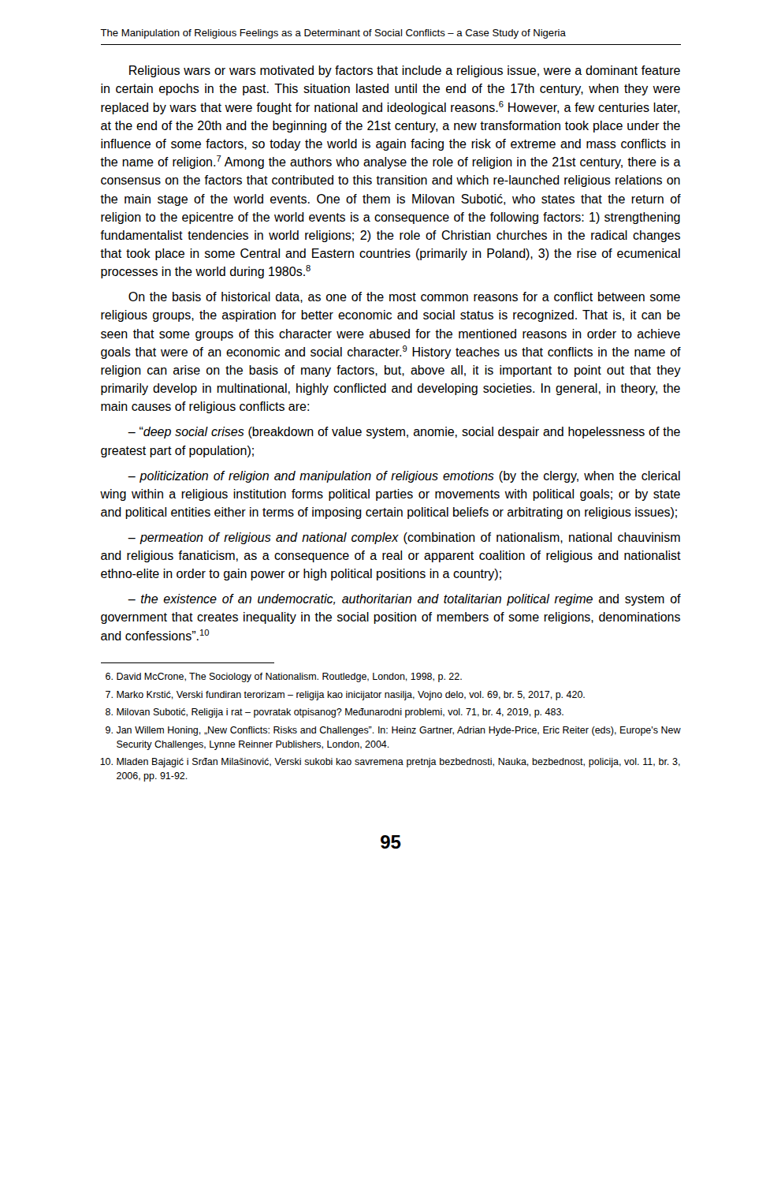The Manipulation of Religious Feelings as a Determinant of Social Conflicts – a Case Study of Nigeria
Religious wars or wars motivated by factors that include a religious issue, were a dominant feature in certain epochs in the past. This situation lasted until the end of the 17th century, when they were replaced by wars that were fought for national and ideological reasons.6 However, a few centuries later, at the end of the 20th and the beginning of the 21st century, a new transformation took place under the influence of some factors, so today the world is again facing the risk of extreme and mass conflicts in the name of religion.7 Among the authors who analyse the role of religion in the 21st century, there is a consensus on the factors that contributed to this transition and which re-launched religious relations on the main stage of the world events. One of them is Milovan Subotić, who states that the return of religion to the epicentre of the world events is a consequence of the following factors: 1) strengthening fundamentalist tendencies in world religions; 2) the role of Christian churches in the radical changes that took place in some Central and Eastern countries (primarily in Poland), 3) the rise of ecumenical processes in the world during 1980s.8
On the basis of historical data, as one of the most common reasons for a conflict between some religious groups, the aspiration for better economic and social status is recognized. That is, it can be seen that some groups of this character were abused for the mentioned reasons in order to achieve goals that were of an economic and social character.9 History teaches us that conflicts in the name of religion can arise on the basis of many factors, but, above all, it is important to point out that they primarily develop in multinational, highly conflicted and developing societies. In general, in theory, the main causes of religious conflicts are:
– “deep social crises (breakdown of value system, anomie, social despair and hopelessness of the greatest part of population);
– politicization of religion and manipulation of religious emotions (by the clergy, when the clerical wing within a religious institution forms political parties or movements with political goals; or by state and political entities either in terms of imposing certain political beliefs or arbitrating on religious issues);
– permeation of religious and national complex (combination of nationalism, national chauvinism and religious fanaticism, as a consequence of a real or apparent coalition of religious and nationalist ethno-elite in order to gain power or high political positions in a country);
– the existence of an undemocratic, authoritarian and totalitarian political regime and system of government that creates inequality in the social position of members of some religions, denominations and confessions”.10
David McCrone, The Sociology of Nationalism. Routledge, London, 1998, p. 22.
Marko Krstić, Verski fundiran terorizam – religija kao inicijator nasilja, Vojno delo, vol. 69, br. 5, 2017, p. 420.
Milovan Subotić, Religija i rat – povratak otpisanog? Međunarodni problemi, vol. 71, br. 4, 2019, p. 483.
Jan Willem Honing, „New Conflicts: Risks and Challenges”. In: Heinz Gartner, Adrian Hyde-Price, Eric Reiter (eds), Europe's New Security Challenges, Lynne Reinner Publishers, London, 2004.
Mladen Bajagić i Srđan Milašinović, Verski sukobi kao savremena pretnja bezbednosti, Nauka, bezbednost, policija, vol. 11, br. 3, 2006, pp. 91-92.
95